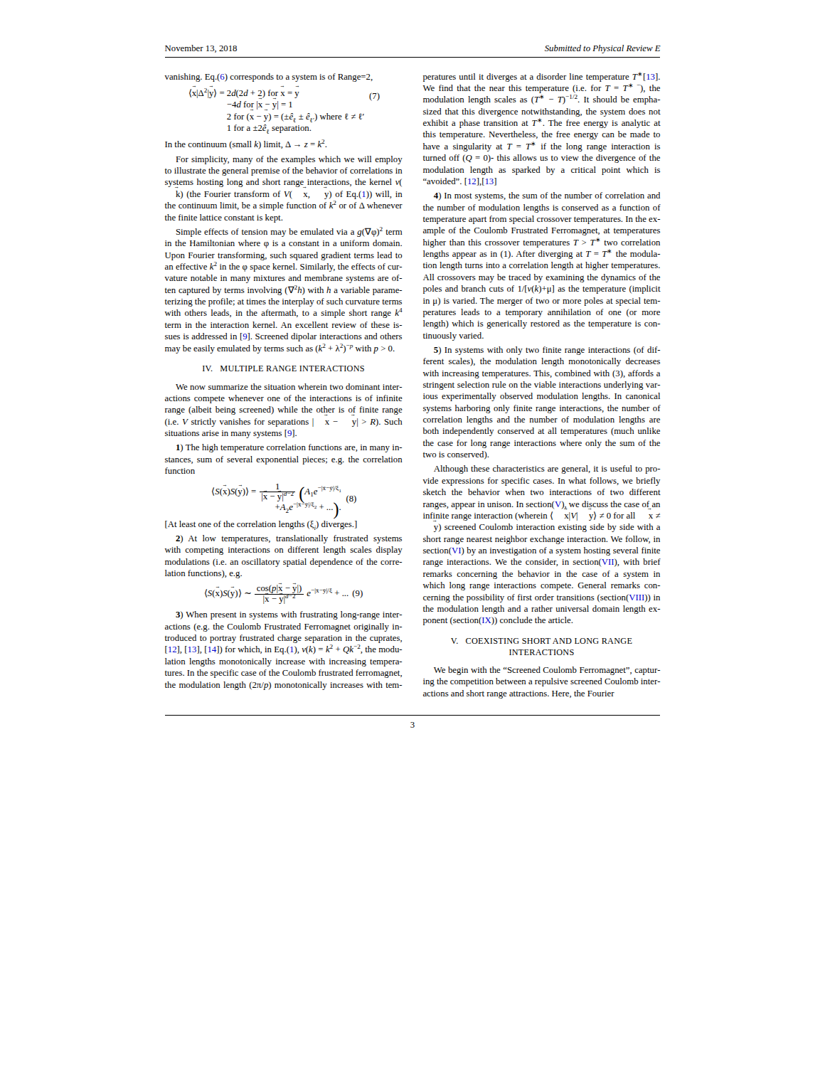November 13, 2018 Submitted to Physical Review E
vanishing. Eq.(6) corresponds to a system is of Range=2,
| ⟨ x /Δ 2 / y ⟩ | = | 2 d (2 d + 2) for x = y |
| | | −4 d for / x − y / = 1 |
| | | 2 for ( x − y ) = (± ê ℓ ± ê ℓ′ ) where ℓ ≠ ℓ′ |
| | | 1 for a ±2 ê ℓ separation. |
(7)
In the continuum (small k) limit, Δ → z = k2.
For simplicity, many of the examples which we will employ to illustrate the general premise of the behavior of correlations in systems hosting long and short range interactions, the kernel v(k) (the Fourier transform of V(x, y) of Eq.(1)) will, in the continuum limit, be a simple function of k2 or of Δ whenever the finite lattice constant is kept.
Simple effects of tension may be emulated via a g(∇φ)2 term in the Hamiltonian where φ is a constant in a uniform domain. Upon Fourier transforming, such squared gradient terms lead to an effective k2 in the φ space kernel. Similarly, the effects of curvature notable in many mixtures and membrane systems are often captured by terms involving (∇2h) with h a variable parameterizing the profile; at times the interplay of such curvature terms with others leads, in the aftermath, to a simple short range k4 term in the interaction kernel. An excellent review of these issues is addressed in [9]. Screened dipolar interactions and others may be easily emulated by terms such as (k2 + λ2)−p with p > 0.
IV. Multiple Range Interactions
We now summarize the situation wherein two dominant interactions compete whenever one of the interactions is of infinite range (albeit being screened) while the other is of finite range (i.e. V strictly vanishes for separations |x − y| > R). Such situations arise in many systems [9].
1) The high temperature correlation functions are, in many instances, sum of several exponential pieces; e.g. the correlation function
| ⟨ S ( x ) S ( y )⟩ | = | 1 / x − y / d −2 ( A 1 e −/ x − y //ξ 1 |
| | | + A 2 e −/ x − y //ξ 2 + ... ) . |
(8)
[At least one of the correlation lengths (ξi) diverges.]
2) At low temperatures, translationally frustrated systems with competing interactions on different length scales display modulations (i.e. an oscillatory spatial dependence of the correlation functions), e.g.
⟨S(x)S(y)⟩ ∼ cos(p|x − y|)|x − y|d−2 e−|x−y|/ξ + ... (9)
3) When present in systems with frustrating long-range interactions (e.g. the Coulomb Frustrated Ferromagnet originally introduced to portray frustrated charge separation in the cuprates, [12], [13], [14]) for which, in Eq.(1), v(k) = k2 + Qk−2, the modulation lengths monotonically increase with increasing temperatures. In the specific case of the Coulomb frustrated ferromagnet, the modulation length (2π/p) monotonically increases with temperatures until it diverges at a disorder line temperature T∗[13]. We find that the near this temperature (i.e. for T = T∗ −), the modulation length scales as (T∗ − T)−1/2. It should be emphasized that this divergence notwithstanding, the system does not exhibit a phase transition at T∗. The free energy is analytic at this temperature. Nevertheless, the free energy can be made to have a singularity at T = T∗ if the long range interaction is turned off (Q = 0)- this allows us to view the divergence of the modulation length as sparked by a critical point which is “avoided”. [12],[13]
4) In most systems, the sum of the number of correlation and the number of modulation lengths is conserved as a function of temperature apart from special crossover temperatures. In the example of the Coulomb Frustrated Ferromagnet, at temperatures higher than this crossover temperatures T > T∗ two correlation lengths appear as in (1). After diverging at T = T∗ the modulation length turns into a correlation length at higher temperatures. All crossovers may be traced by examining the dynamics of the poles and branch cuts of 1/[v(k)+μ] as the temperature (implicit in μ) is varied. The merger of two or more poles at special temperatures leads to a temporary annihilation of one (or more length) which is generically restored as the temperature is continuously varied.
5) In systems with only two finite range interactions (of different scales), the modulation length monotonically decreases with increasing temperatures. This, combined with (3), affords a stringent selection rule on the viable interactions underlying various experimentally observed modulation lengths. In canonical systems harboring only finite range interactions, the number of correlation lengths and the number of modulation lengths are both independently conserved at all temperatures (much unlike the case for long range interactions where only the sum of the two is conserved).
Although these characteristics are general, it is useful to provide expressions for specific cases. In what follows, we briefly sketch the behavior when two interactions of two different ranges, appear in unison. In section(V), we discuss the case of an infinite range interaction (wherein ⟨x|V|y⟩ ≠ 0 for all x ≠ y) screened Coulomb interaction existing side by side with a short range nearest neighbor exchange interaction. We follow, in section(VI) by an investigation of a system hosting several finite range interactions. We the consider, in section(VII), with brief remarks concerning the behavior in the case of a system in which long range interactions compete. General remarks concerning the possibility of first order transitions (section(VIII)) in the modulation length and a rather universal domain length exponent (section(IX)) conclude the article.
V. Coexisting Short and Long Range Interactions
We begin with the “Screened Coulomb Ferromagnet”, capturing the competition between a repulsive screened Coulomb interactions and short range attractions. Here, the Fourier
3